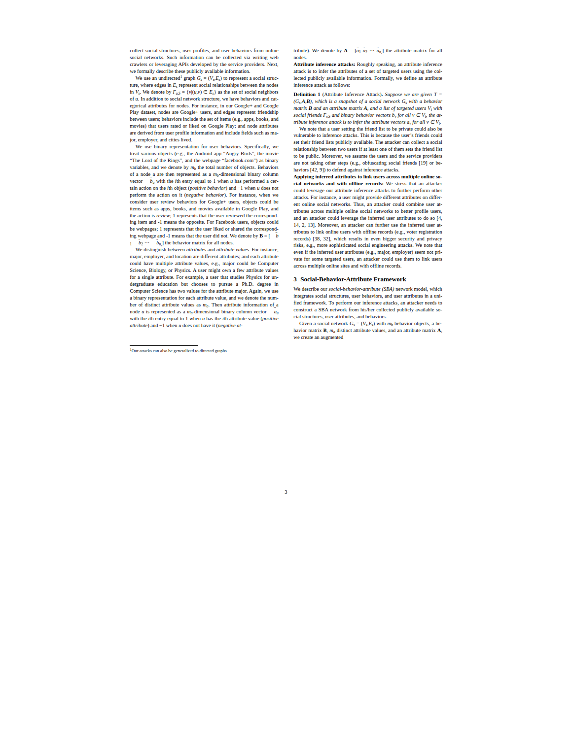collect social structures, user profiles, and user behaviors from online social networks. Such information can be collected via writing web crawlers or leveraging APIs developed by the service providers. Next, we formally describe these publicly available information.
We use an undirected1 graph Gs = (Vs,Es) to represent a social structure, where edges in Es represent social relationships between the nodes in Vs. We denote by Γu,S = {v|(u,v) ∈ Es} as the set of social neighbors of u. In addition to social network structure, we have behaviors and categorical attributes for nodes. For instance, in our Google+ and Google Play dataset, nodes are Google+ users, and edges represent friendship between users; behaviors include the set of items (e.g., apps, books, and movies) that users rated or liked on Google Play; and node attributes are derived from user profile information and include fields such as major, employer, and cities lived.
We use binary representation for user behaviors. Specifically, we treat various objects (e.g., the Android app “Angry Birds”, the movie “The Lord of the Rings”, and the webpage “facebook.com”) as binary variables, and we denote by mb the total number of objects. Behaviors of a node u are then represented as a mb-dimensional binary column vector bu with the ith entry equal to 1 when u has performed a certain action on the ith object (positive behavior) and −1 when u does not perform the action on it (negative behavior). For instance, when we consider user review behaviors for Google+ users, objects could be items such as apps, books, and movies available in Google Play, and the action is review; 1 represents that the user reviewed the corresponding item and -1 means the opposite. For Facebook users, objects could be webpages; 1 represents that the user liked or shared the corresponding webpage and -1 means that the user did not. We denote by B = [b1 b2 ··· bns] the behavior matrix for all nodes.
We distinguish between attributes and attribute values. For instance, major, employer, and location are different attributes; and each attribute could have multiple attribute values, e.g., major could be Computer Science, Biology, or Physics. A user might own a few attribute values for a single attribute. For example, a user that studies Physics for undergraduate education but chooses to pursue a Ph.D. degree in Computer Science has two values for the attribute major. Again, we use a binary representation for each attribute value, and we denote the number of distinct attribute values as ma. Then attribute information of a node u is represented as a ma-dimensional binary column vector au with the ith entry equal to 1 when u has the ith attribute value (positive attribute) and −1 when u does not have it (negative at-
tribute). We denote by A = [a1 a2 ··· ans] the attribute matrix for all nodes.
Attribute inference attacks: Roughly speaking, an attribute inference attack is to infer the attributes of a set of targeted users using the collected publicly available information. Formally, we define an attribute inference attack as follows:
Definition 1 (Attribute Inference Attack). Suppose we are given T = (Gs,A,B), which is a snapshot of a social network Gs with a behavior matrix B and an attribute matrix A, and a list of targeted users Vt with social friends Γv,S and binary behavior vectors bv for all v ∈ Vt, the attribute inference attack is to infer the attribute vectors av for all v ∈ Vt.
We note that a user setting the friend list to be private could also be vulnerable to inference attacks. This is because the user’s friends could set their friend lists publicly available. The attacker can collect a social relationship between two users if at least one of them sets the friend list to be public. Moreover, we assume the users and the service providers are not taking other steps (e.g., obfuscating social friends [19] or behaviors [42, 9]) to defend against inference attacks.
Applying inferred attributes to link users across multiple online social networks and with offline records: We stress that an attacker could leverage our attribute inference attacks to further perform other attacks. For instance, a user might provide different attributes on different online social networks. Thus, an attacker could combine user attributes across multiple online social networks to better profile users, and an attacker could leverage the inferred user attributes to do so [4, 14, 2, 13]. Moreover, an attacker can further use the inferred user attributes to link online users with offline records (e.g., voter registration records) [38, 32], which results in even bigger security and privacy risks, e.g., more sophisticated social engineering attacks. We note that even if the inferred user attributes (e.g., major, employer) seem not private for some targeted users, an attacker could use them to link users across multiple online sites and with offline records.
3 Social-Behavior-Attribute Framework
We describe our social-behavior-attribute (SBA) network model, which integrates social structures, user behaviors, and user attributes in a unified framework. To perform our inference attacks, an attacker needs to construct a SBA network from his/her collected publicly available social structures, user attributes, and behaviors.
Given a social network Gs = (Vs,Es) with mb behavior objects, a behavior matrix B, ma distinct attribute values, and an attribute matrix A, we create an augmented
1Our attacks can also be generalized to directed graphs.
3